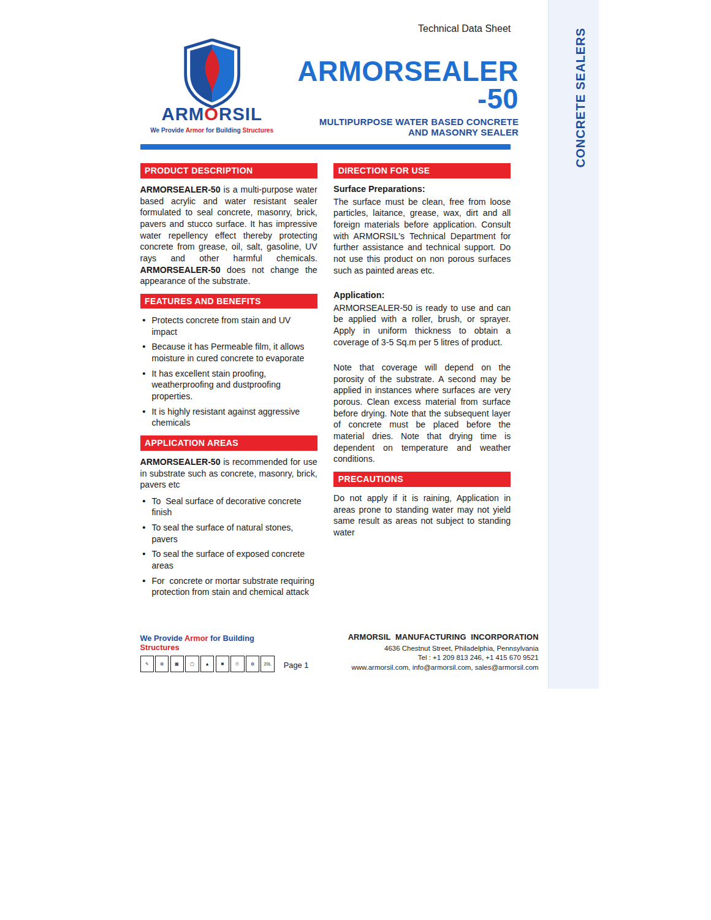CONCRETE SEALERS
Technical Data Sheet
ARMORSIL
We Provide Armor for Building Structures
ARMORSEALER -50
MULTIPURPOSE WATER BASED CONCRETE AND MASONRY SEALER
Product Description
ARMORSEALER-50 is a multi-purpose water based acrylic and water resistant sealer formulated to seal concrete, masonry, brick, pavers and stucco surface. It has impressive water repellency effect thereby protecting concrete from grease, oil, salt, gasoline, UV rays and other harmful chemicals. ARMORSEALER-50 does not change the appearance of the substrate.
Features and Benefits
Protects concrete from stain and UV impact
Because it has Permeable film, it allows moisture in cured concrete to evaporate
It has excellent stain proofing, weatherproofing and dustproofing properties.
It is highly resistant against aggressive chemicals
Application Areas
ARMORSEALER-50 is recommended for use in substrate such as concrete, masonry, brick, pavers etc
To Seal surface of decorative concrete finish
To seal the surface of natural stones, pavers
To seal the surface of exposed concrete areas
For concrete or mortar substrate requiring protection from stain and chemical attack
Direction for Use
Surface Preparations:
The surface must be clean, free from loose particles, laitance, grease, wax, dirt and all foreign materials before application. Consult with ARMORSIL's Technical Department for further assistance and technical support. Do not use this product on non porous surfaces such as painted areas etc.
Application:
ARMORSEALER-50 is ready to use and can be applied with a roller, brush, or sprayer. Apply in uniform thickness to obtain a coverage of 3-5 Sq.m per 5 litres of product.
Note that coverage will depend on the porosity of the substrate. A second may be applied in instances where surfaces are very porous. Clean excess material from surface before drying. Note that the subsequent layer of concrete must be placed before the material dries. Note that drying time is dependent on temperature and weather conditions.
Precautions
Do not apply if it is raining, Application in areas prone to standing water may not yield same result as areas not subject to standing water
We Provide Armor for Building Structures
✎
⚙
▦
▢
▲
✖
⏱
⚙
20L
Page 1
ARMORSIL MANUFACTURING INCORPORATION
4636 Chestnut Street, Philadelphia, Pennsylvania
Tel : +1 209 813 246, +1 415 670 9521
www.armorsil.com, info@armorsil.com, sales@armorsil.com